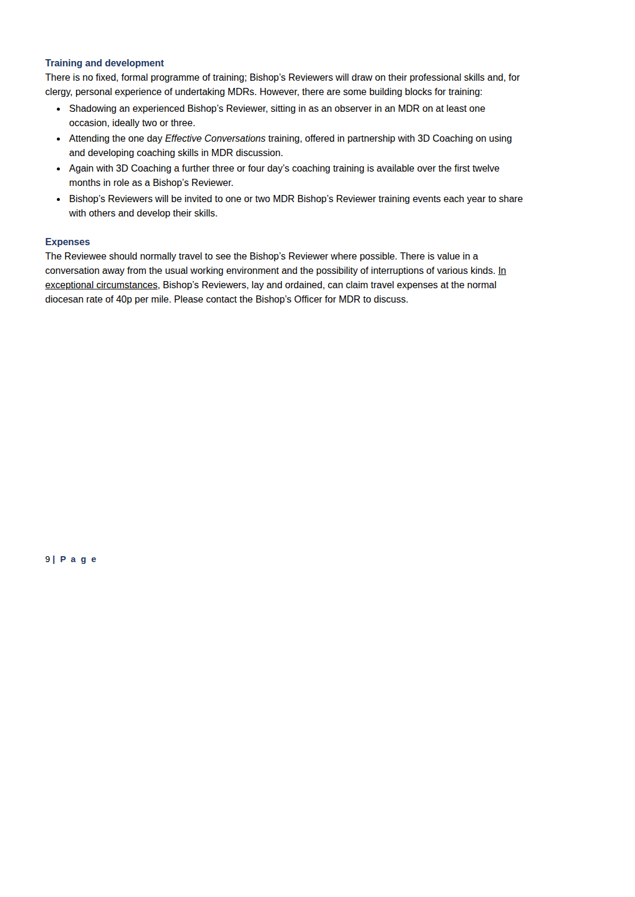Training and development
There is no fixed, formal programme of training; Bishop’s Reviewers will draw on their professional skills and, for clergy, personal experience of undertaking MDRs. However, there are some building blocks for training:
Shadowing an experienced Bishop’s Reviewer, sitting in as an observer in an MDR on at least one occasion, ideally two or three.
Attending the one day Effective Conversations training, offered in partnership with 3D Coaching on using and developing coaching skills in MDR discussion.
Again with 3D Coaching a further three or four day’s coaching training is available over the first twelve months in role as a Bishop’s Reviewer.
Bishop’s Reviewers will be invited to one or two MDR Bishop’s Reviewer training events each year to share with others and develop their skills.
Expenses
The Reviewee should normally travel to see the Bishop’s Reviewer where possible. There is value in a conversation away from the usual working environment and the possibility of interruptions of various kinds. In exceptional circumstances, Bishop’s Reviewers, lay and ordained, can claim travel expenses at the normal diocesan rate of 40p per mile. Please contact the Bishop’s Officer for MDR to discuss.
9 | P a g e